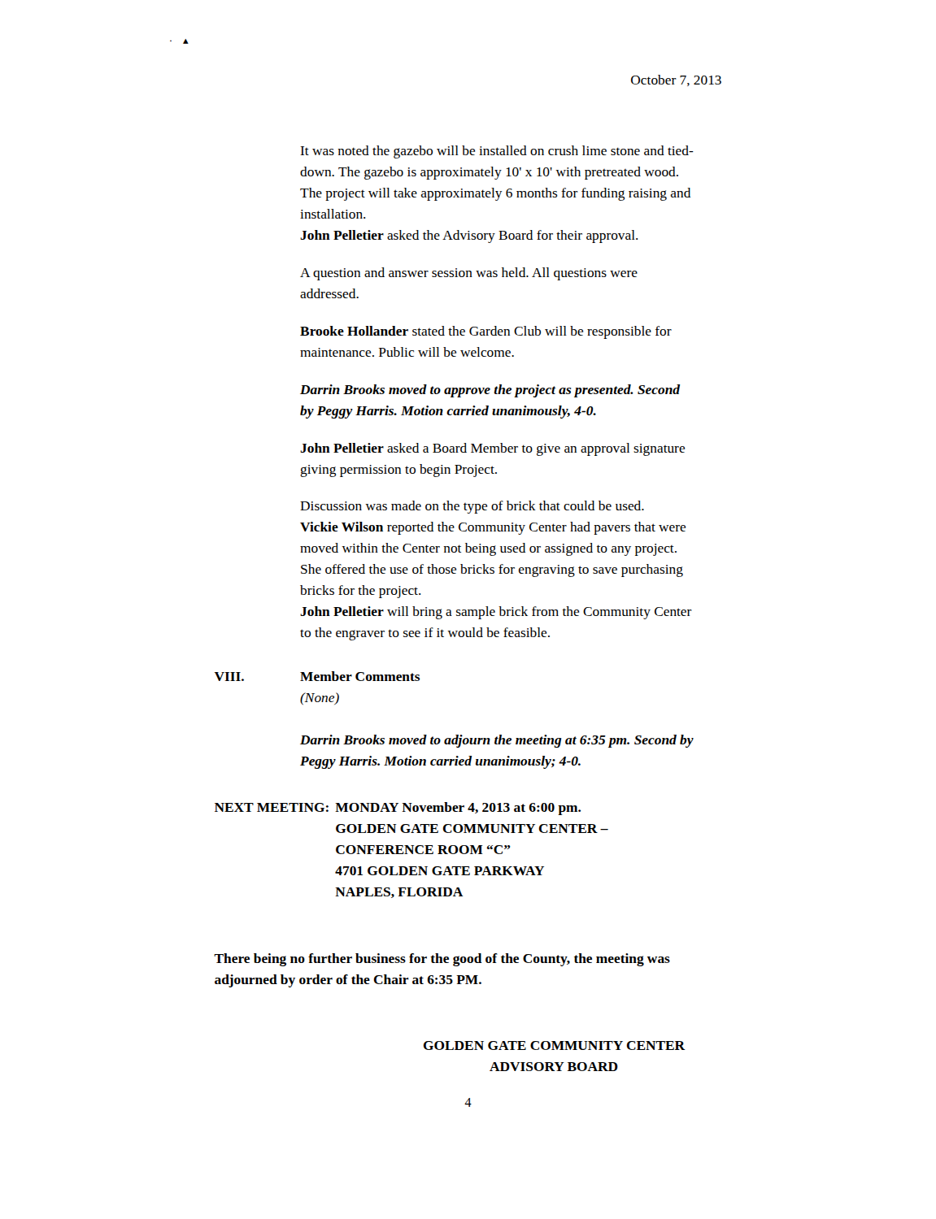· ▴
October 7, 2013
It was noted the gazebo will be installed on crush lime stone and tied-down. The gazebo is approximately 10' x 10' with pretreated wood. The project will take approximately 6 months for funding raising and installation.
John Pelletier asked the Advisory Board for their approval.
A question and answer session was held. All questions were addressed.
Brooke Hollander stated the Garden Club will be responsible for maintenance. Public will be welcome.
Darrin Brooks moved to approve the project as presented. Second by Peggy Harris. Motion carried unanimously, 4-0.
John Pelletier asked a Board Member to give an approval signature giving permission to begin Project.
Discussion was made on the type of brick that could be used.
Vickie Wilson reported the Community Center had pavers that were moved within the Center not being used or assigned to any project. She offered the use of those bricks for engraving to save purchasing bricks for the project.
John Pelletier will bring a sample brick from the Community Center to the engraver to see if it would be feasible.
VIII.
Member Comments
(None)
Darrin Brooks moved to adjourn the meeting at 6:35 pm. Second by Peggy Harris. Motion carried unanimously; 4-0.
NEXT MEETING:
MONDAY November 4, 2013 at 6:00 pm.
GOLDEN GATE COMMUNITY CENTER –
CONFERENCE ROOM “C”
4701 GOLDEN GATE PARKWAY
NAPLES, FLORIDA
There being no further business for the good of the County, the meeting was adjourned by order of the Chair at 6:35 PM.
GOLDEN GATE COMMUNITY CENTER
ADVISORY BOARD
4